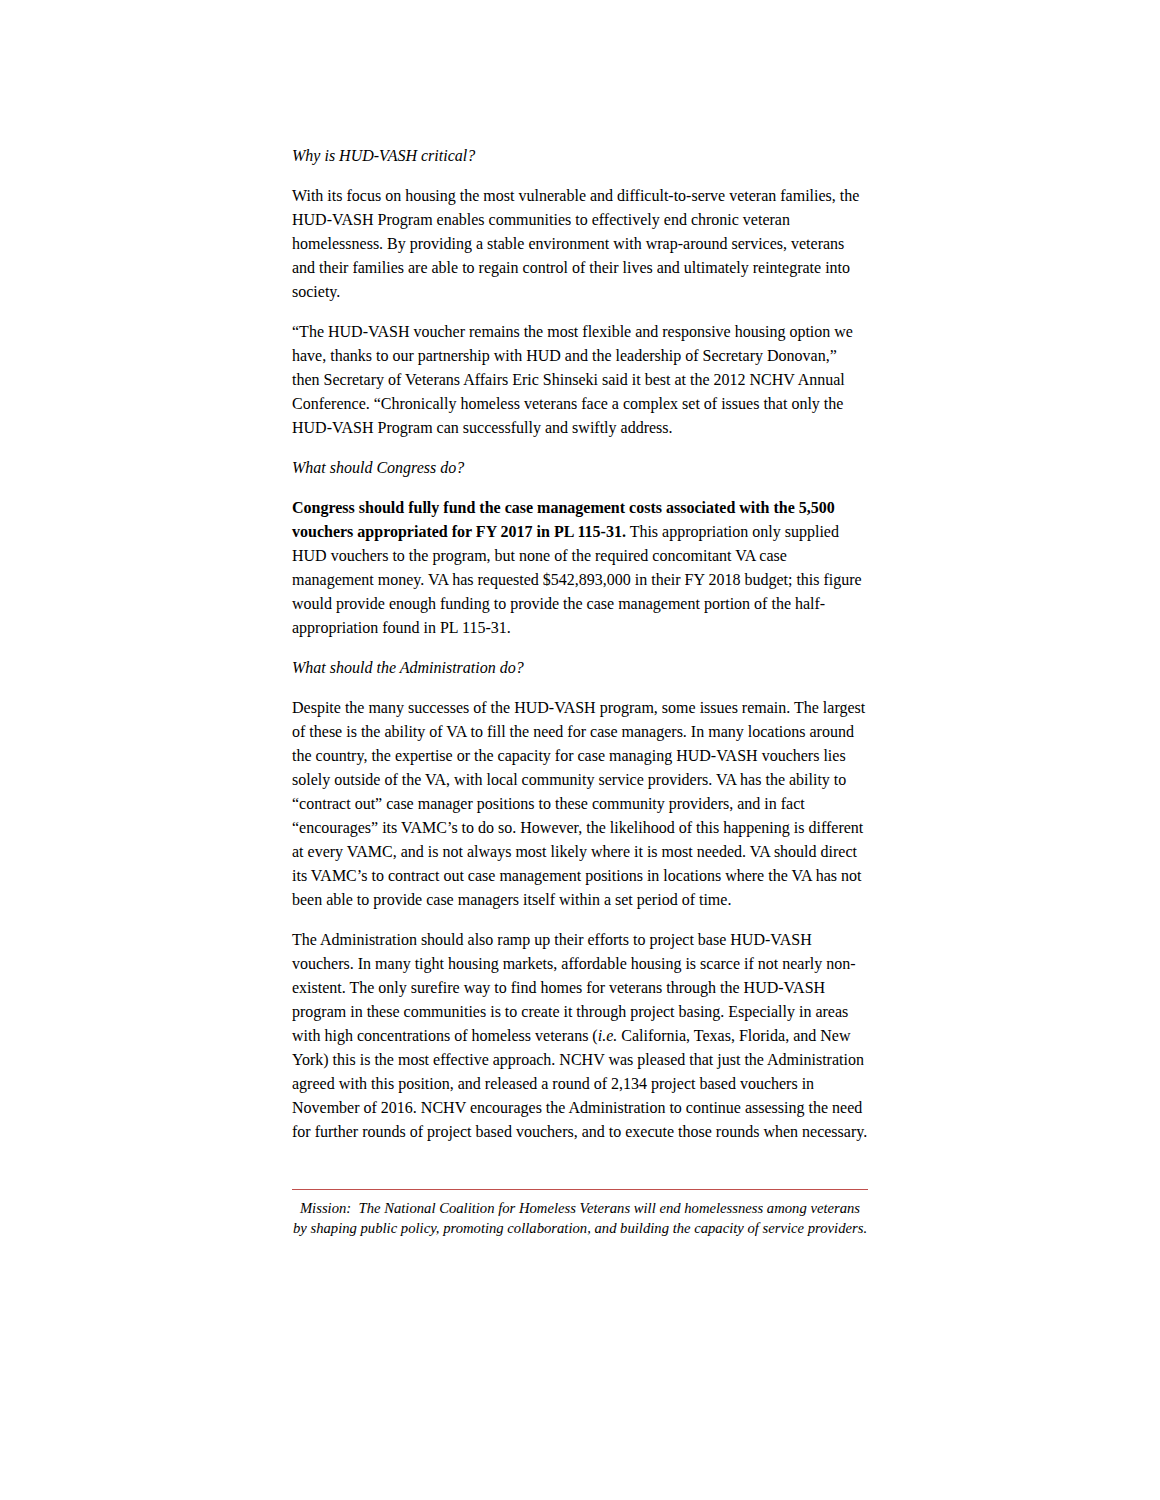Why is HUD-VASH critical?
With its focus on housing the most vulnerable and difficult-to-serve veteran families, the HUD-VASH Program enables communities to effectively end chronic veteran homelessness. By providing a stable environment with wrap-around services, veterans and their families are able to regain control of their lives and ultimately reintegrate into society.
“The HUD-VASH voucher remains the most flexible and responsive housing option we have, thanks to our partnership with HUD and the leadership of Secretary Donovan,” then Secretary of Veterans Affairs Eric Shinseki said it best at the 2012 NCHV Annual Conference. “Chronically homeless veterans face a complex set of issues that only the HUD-VASH Program can successfully and swiftly address.
What should Congress do?
Congress should fully fund the case management costs associated with the 5,500 vouchers appropriated for FY 2017 in PL 115-31. This appropriation only supplied HUD vouchers to the program, but none of the required concomitant VA case management money. VA has requested $542,893,000 in their FY 2018 budget; this figure would provide enough funding to provide the case management portion of the half-appropriation found in PL 115-31.
What should the Administration do?
Despite the many successes of the HUD-VASH program, some issues remain. The largest of these is the ability of VA to fill the need for case managers. In many locations around the country, the expertise or the capacity for case managing HUD-VASH vouchers lies solely outside of the VA, with local community service providers. VA has the ability to “contract out” case manager positions to these community providers, and in fact “encourages” its VAMC’s to do so. However, the likelihood of this happening is different at every VAMC, and is not always most likely where it is most needed. VA should direct its VAMC’s to contract out case management positions in locations where the VA has not been able to provide case managers itself within a set period of time.
The Administration should also ramp up their efforts to project base HUD-VASH vouchers. In many tight housing markets, affordable housing is scarce if not nearly non-existent. The only surefire way to find homes for veterans through the HUD-VASH program in these communities is to create it through project basing. Especially in areas with high concentrations of homeless veterans (i.e. California, Texas, Florida, and New York) this is the most effective approach. NCHV was pleased that just the Administration agreed with this position, and released a round of 2,134 project based vouchers in November of 2016. NCHV encourages the Administration to continue assessing the need for further rounds of project based vouchers, and to execute those rounds when necessary.
Mission: The National Coalition for Homeless Veterans will end homelessness among veterans
by shaping public policy, promoting collaboration, and building the capacity of service providers.